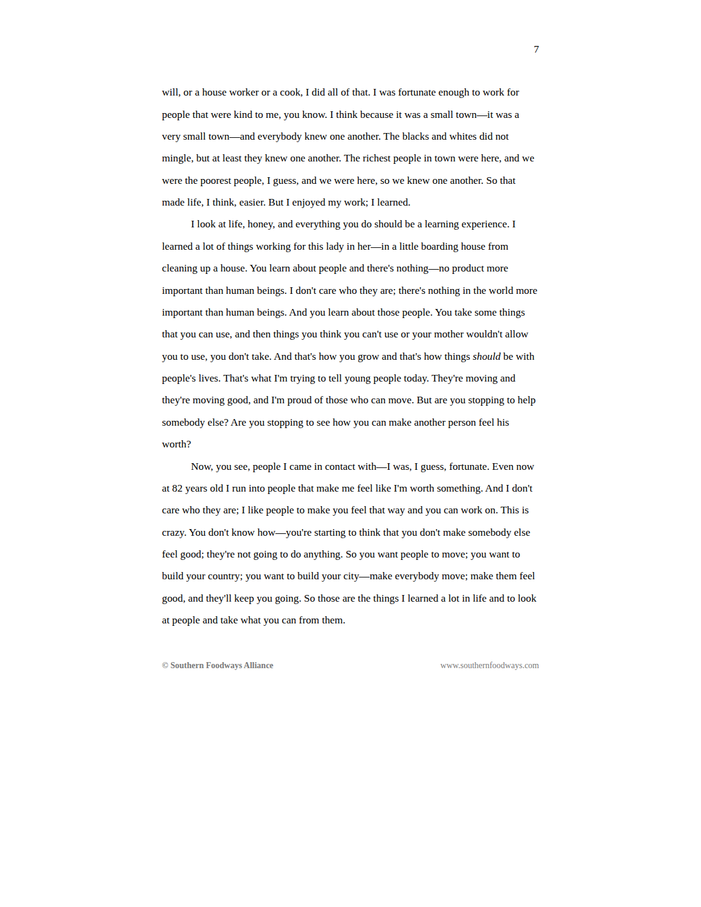7
will, or a house worker or a cook, I did all of that. I was fortunate enough to work for people that were kind to me, you know. I think because it was a small town—it was a very small town—and everybody knew one another. The blacks and whites did not mingle, but at least they knew one another. The richest people in town were here, and we were the poorest people, I guess, and we were here, so we knew one another. So that made life, I think, easier. But I enjoyed my work; I learned.
I look at life, honey, and everything you do should be a learning experience. I learned a lot of things working for this lady in her—in a little boarding house from cleaning up a house. You learn about people and there's nothing—no product more important than human beings. I don't care who they are; there's nothing in the world more important than human beings. And you learn about those people. You take some things that you can use, and then things you think you can't use or your mother wouldn't allow you to use, you don't take. And that's how you grow and that's how things should be with people's lives. That's what I'm trying to tell young people today. They're moving and they're moving good, and I'm proud of those who can move. But are you stopping to help somebody else? Are you stopping to see how you can make another person feel his worth?
Now, you see, people I came in contact with—I was, I guess, fortunate. Even now at 82 years old I run into people that make me feel like I'm worth something. And I don't care who they are; I like people to make you feel that way and you can work on. This is crazy. You don't know how—you're starting to think that you don't make somebody else feel good; they're not going to do anything. So you want people to move; you want to build your country; you want to build your city—make everybody move; make them feel good, and they'll keep you going. So those are the things I learned a lot in life and to look at people and take what you can from them.
© Southern Foodways Alliance
www.southernfoodways.com